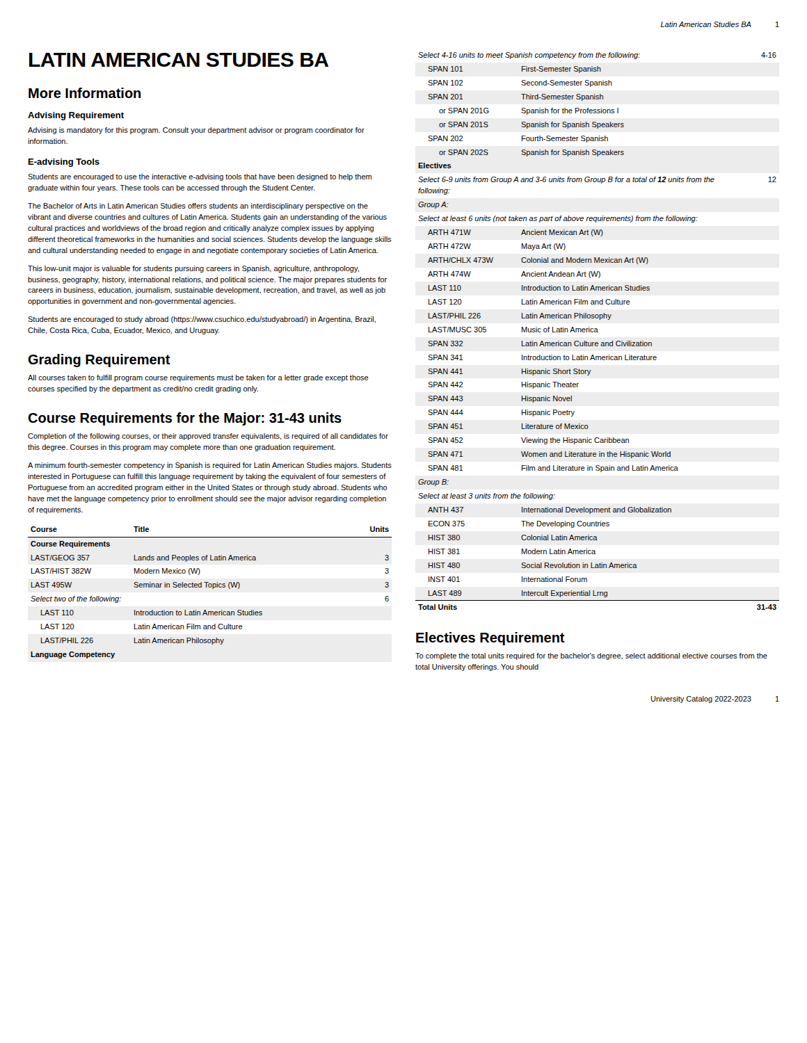Latin American Studies BA 1
LATIN AMERICAN STUDIES BA
More Information
Advising Requirement
Advising is mandatory for this program. Consult your department advisor or program coordinator for information.
E-advising Tools
Students are encouraged to use the interactive e-advising tools that have been designed to help them graduate within four years. These tools can be accessed through the Student Center.
The Bachelor of Arts in Latin American Studies offers students an interdisciplinary perspective on the vibrant and diverse countries and cultures of Latin America. Students gain an understanding of the various cultural practices and worldviews of the broad region and critically analyze complex issues by applying different theoretical frameworks in the humanities and social sciences. Students develop the language skills and cultural understanding needed to engage in and negotiate contemporary societies of Latin America.
This low-unit major is valuable for students pursuing careers in Spanish, agriculture, anthropology, business, geography, history, international relations, and political science. The major prepares students for careers in business, education, journalism, sustainable development, recreation, and travel, as well as job opportunities in government and non-governmental agencies.
Students are encouraged to study abroad (https://www.csuchico.edu/studyabroad/) in Argentina, Brazil, Chile, Costa Rica, Cuba, Ecuador, Mexico, and Uruguay.
Grading Requirement
All courses taken to fulfill program course requirements must be taken for a letter grade except those courses specified by the department as credit/no credit grading only.
Course Requirements for the Major: 31-43 units
Completion of the following courses, or their approved transfer equivalents, is required of all candidates for this degree. Courses in this program may complete more than one graduation requirement.
A minimum fourth-semester competency in Spanish is required for Latin American Studies majors. Students interested in Portuguese can fulfill this language requirement by taking the equivalent of four semesters of Portuguese from an accredited program either in the United States or through study abroad. Students who have met the language competency prior to enrollment should see the major advisor regarding completion of requirements.
| Course | Title | Units |
| --- | --- | --- |
| Course Requirements |
| LAST/GEOG 357 | Lands and Peoples of Latin America | 3 |
| LAST/HIST 382W | Modern Mexico (W) | 3 |
| LAST 495W | Seminar in Selected Topics (W) | 3 |
| Select two of the following: | 6 |
| LAST 110 | Introduction to Latin American Studies | |
| LAST 120 | Latin American Film and Culture | |
| LAST/PHIL 226 | Latin American Philosophy | |
| Language Competency |
| Select 4-16 units to meet Spanish competency from the following: | 4-16 |
| SPAN 101 | First-Semester Spanish | |
| SPAN 102 | Second-Semester Spanish | |
| SPAN 201 | Third-Semester Spanish | |
| or SPAN 201G | Spanish for the Professions I | |
| or SPAN 201S | Spanish for Spanish Speakers | |
| SPAN 202 | Fourth-Semester Spanish | |
| or SPAN 202S | Spanish for Spanish Speakers | |
| Electives |
| Select 6-9 units from Group A and 3-6 units from Group B for a total of 12 units from the following: | 12 |
| Group A: |
| Select at least 6 units (not taken as part of above requirements) from the following: |
| ARTH 471W | Ancient Mexican Art (W) | |
| ARTH 472W | Maya Art (W) | |
| ARTH/CHLX 473W | Colonial and Modern Mexican Art (W) | |
| ARTH 474W | Ancient Andean Art (W) | |
| LAST 110 | Introduction to Latin American Studies | |
| LAST 120 | Latin American Film and Culture | |
| LAST/PHIL 226 | Latin American Philosophy | |
| LAST/MUSC 305 | Music of Latin America | |
| SPAN 332 | Latin American Culture and Civilization | |
| SPAN 341 | Introduction to Latin American Literature | |
| SPAN 441 | Hispanic Short Story | |
| SPAN 442 | Hispanic Theater | |
| SPAN 443 | Hispanic Novel | |
| SPAN 444 | Hispanic Poetry | |
| SPAN 451 | Literature of Mexico | |
| SPAN 452 | Viewing the Hispanic Caribbean | |
| SPAN 471 | Women and Literature in the Hispanic World | |
| SPAN 481 | Film and Literature in Spain and Latin America | |
| Group B: |
| Select at least 3 units from the following: |
| ANTH 437 | International Development and Globalization | |
| ECON 375 | The Developing Countries | |
| HIST 380 | Colonial Latin America | |
| HIST 381 | Modern Latin America | |
| HIST 480 | Social Revolution in Latin America | |
| INST 401 | International Forum | |
| LAST 489 | Intercult Experiential Lrng | |
| Total Units | 31-43 |
Electives Requirement
To complete the total units required for the bachelor's degree, select additional elective courses from the total University offerings. You should
University Catalog 2022-20231